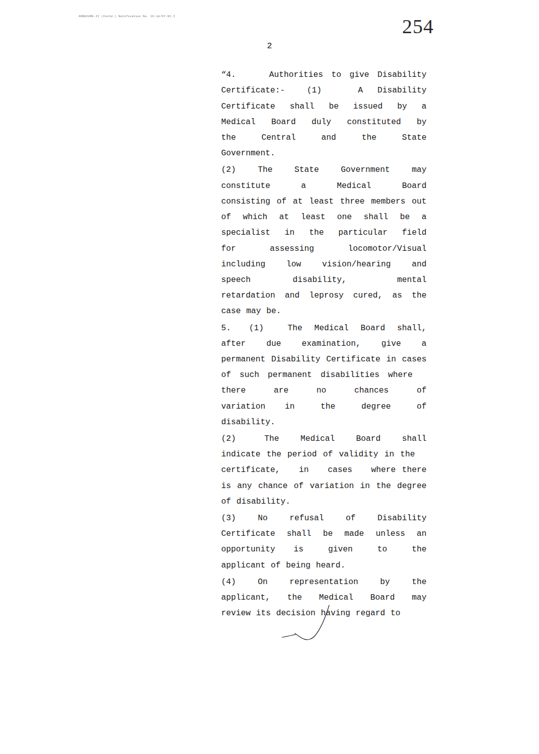ANNEXURE-II (Contd.) Notification No. 16-18/97-NI.I
254
2
“4. Authorities to give Disability Certificate:- (1) A Disability Certificate shall be issued by a Medical Board duly constituted by the Central and the State Government.
(2) The State Government may constitute a Medical Board consisting of at least three members out of which at least one shall be a specialist in the particular field for assessing locomotor/Visual including low vision/hearing and speech disability, mental retardation and leprosy cured, as the case may be.
5. (1) The Medical Board shall, after due examination, give a permanent Disability Certificate in cases of such permanent disabilities where there are no chances of variation in the degree of disability.
(2) The Medical Board shall indicate the period of validity in the certificate, in cases where there is any chance of variation in the degree of disability.
(3) No refusal of Disability Certificate shall be made unless an opportunity is given to the applicant of being heard.
(4) On representation by the applicant, the Medical Board may review its decision having regard to